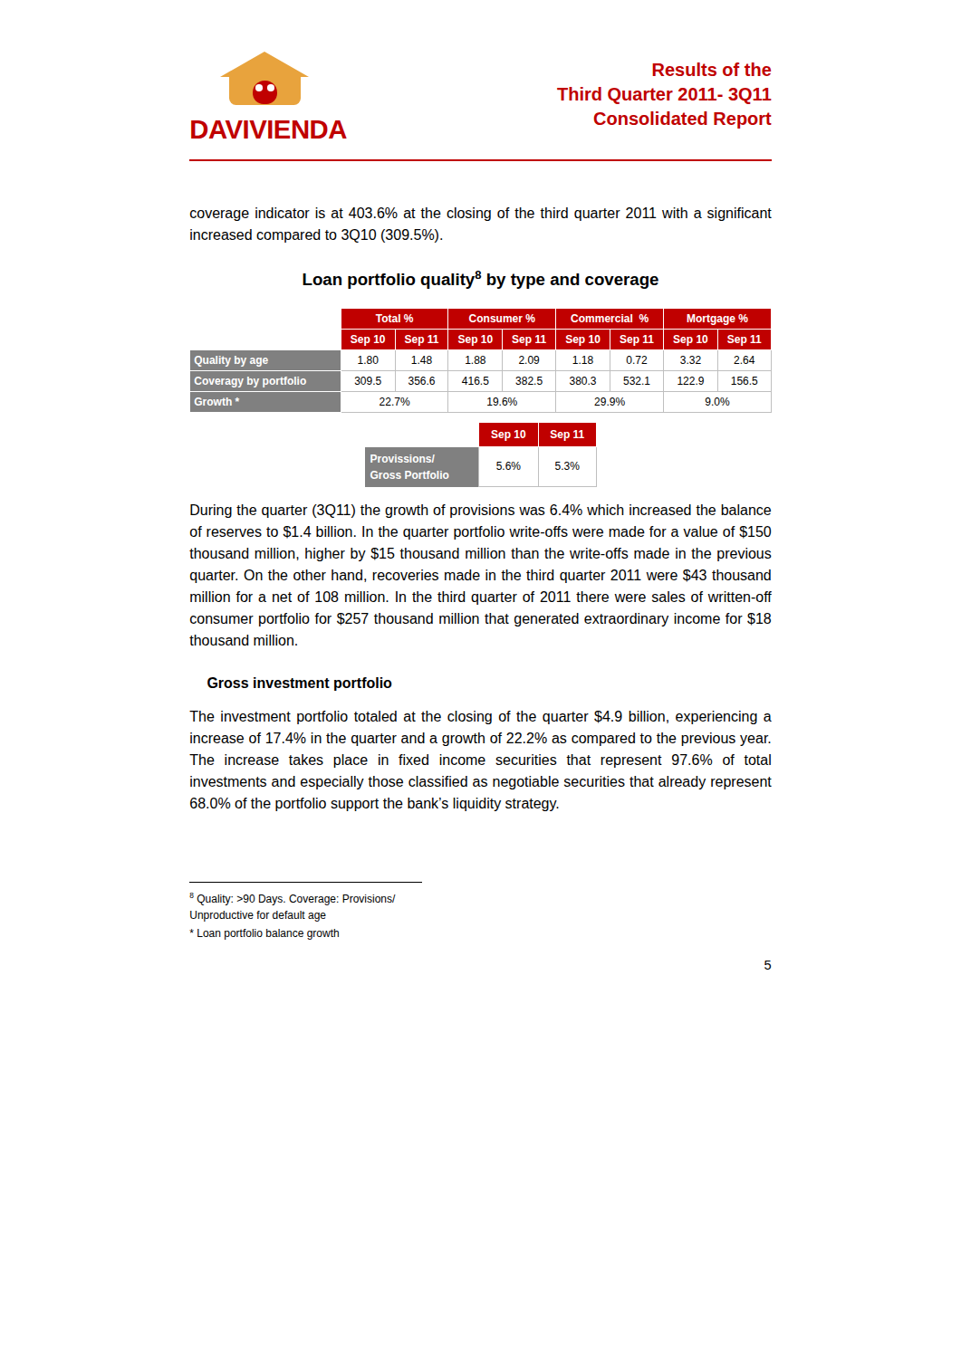DAVIVIENDA
Results of the
Third Quarter 2011- 3Q11
Consolidated Report
coverage indicator is at 403.6% at the closing of the third quarter 2011 with a significant increased compared to 3Q10 (309.5%).
Loan portfolio quality8 by type and coverage
| | Total % | Consumer % | Commercial % | Mortgage % |
| --- | --- | --- | --- | --- |
| Sep 10 | Sep 11 | Sep 10 | Sep 11 | Sep 10 | Sep 11 | Sep 10 | Sep 11 |
| Quality by age | 1.80 | 1.48 | 1.88 | 2.09 | 1.18 | 0.72 | 3.32 | 2.64 |
| Coveragy by portfolio | 309.5 | 356.6 | 416.5 | 382.5 | 380.3 | 532.1 | 122.9 | 156.5 |
| Growth * | 22.7% | 19.6% | 29.9% | 9.0% |
| | Sep 10 | Sep 11 |
| --- | --- | --- |
| Provissions/ Gross Portfolio | 5.6% | 5.3% |
During the quarter (3Q11) the growth of provisions was 6.4% which increased the balance of reserves to $1.4 billion. In the quarter portfolio write-offs were made for a value of $150 thousand million, higher by $15 thousand million than the write-offs made in the previous quarter. On the other hand, recoveries made in the third quarter 2011 were $43 thousand million for a net of 108 million. In the third quarter of 2011 there were sales of written-off consumer portfolio for $257 thousand million that generated extraordinary income for $18 thousand million.
Gross investment portfolio
The investment portfolio totaled at the closing of the quarter $4.9 billion, experiencing a increase of 17.4% in the quarter and a growth of 22.2% as compared to the previous year. The increase takes place in fixed income securities that represent 97.6% of total investments and especially those classified as negotiable securities that already represent 68.0% of the portfolio support the bank’s liquidity strategy.
8 Quality: >90 Days. Coverage: Provisions/ Unproductive for default age
* Loan portfolio balance growth
5